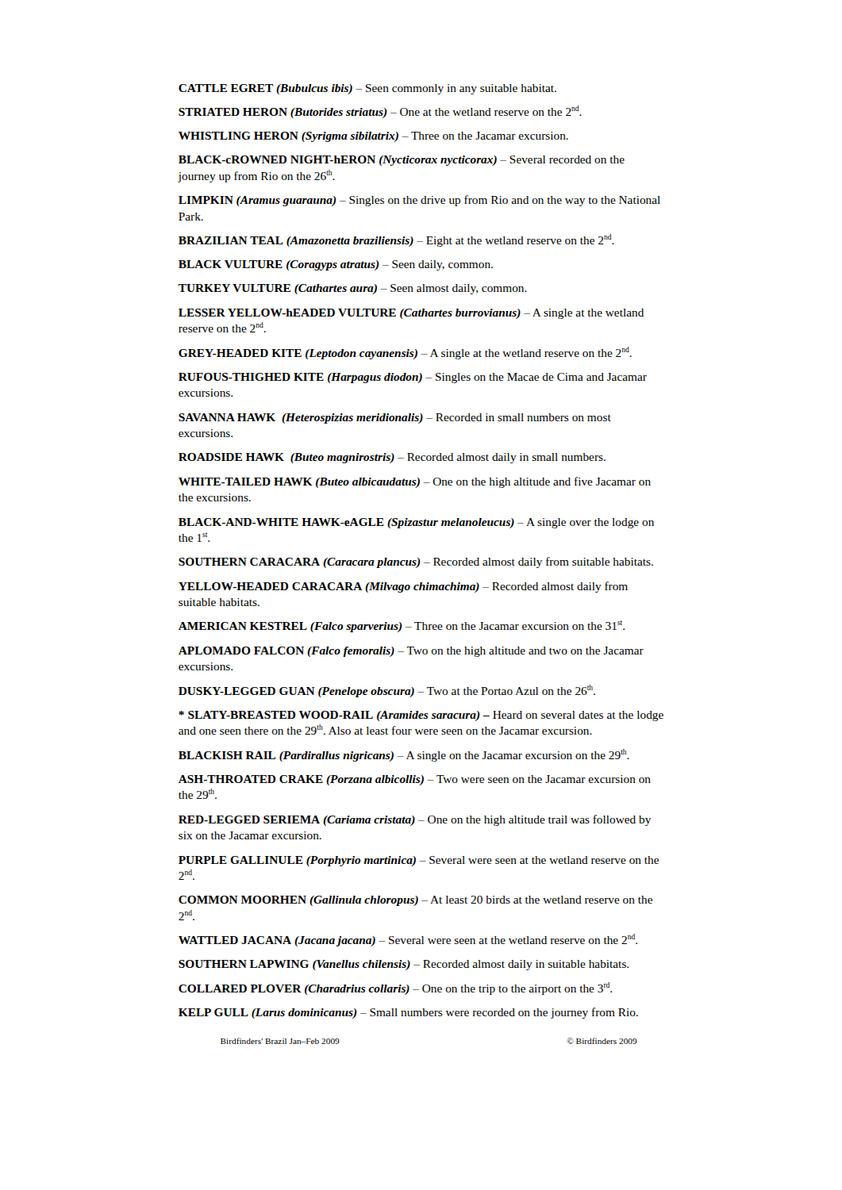CATTLE EGRET (Bubulcus ibis) – Seen commonly in any suitable habitat.
STRIATED HERON (Butorides striatus) – One at the wetland reserve on the 2nd.
WHISTLING HERON (Syrigma sibilatrix) – Three on the Jacamar excursion.
BLACK-cROWNED NIGHT-hERON (Nycticorax nycticorax) – Several recorded on the journey up from Rio on the 26th.
LIMPKIN (Aramus guarauna) – Singles on the drive up from Rio and on the way to the National Park.
BRAZILIAN TEAL (Amazonetta braziliensis) – Eight at the wetland reserve on the 2nd.
BLACK VULTURE (Coragyps atratus) – Seen daily, common.
TURKEY VULTURE (Cathartes aura) – Seen almost daily, common.
LESSER YELLOW-hEADED VULTURE (Cathartes burrovianus) – A single at the wetland reserve on the 2nd.
GREY-HEADED KITE (Leptodon cayanensis) – A single at the wetland reserve on the 2nd.
RUFOUS-THIGHED KITE (Harpagus diodon) – Singles on the Macae de Cima and Jacamar excursions.
SAVANNA HAWK (Heterospizias meridionalis) – Recorded in small numbers on most excursions.
ROADSIDE HAWK (Buteo magnirostris) – Recorded almost daily in small numbers.
WHITE-TAILED HAWK (Buteo albicaudatus) – One on the high altitude and five Jacamar on the excursions.
BLACK-AND-WHITE HAWK-eAGLE (Spizastur melanoleucus) – A single over the lodge on the 1st.
SOUTHERN CARACARA (Caracara plancus) – Recorded almost daily from suitable habitats.
YELLOW-HEADED CARACARA (Milvago chimachima) – Recorded almost daily from suitable habitats.
AMERICAN KESTREL (Falco sparverius) – Three on the Jacamar excursion on the 31st.
APLOMADO FALCON (Falco femoralis) – Two on the high altitude and two on the Jacamar excursions.
DUSKY-LEGGED GUAN (Penelope obscura) – Two at the Portao Azul on the 26th.
* SLATY-BREASTED WOOD-RAIL (Aramides saracura) – Heard on several dates at the lodge and one seen there on the 29th. Also at least four were seen on the Jacamar excursion.
BLACKISH RAIL (Pardirallus nigricans) – A single on the Jacamar excursion on the 29th.
ASH-THROATED CRAKE (Porzana albicollis) – Two were seen on the Jacamar excursion on the 29th.
RED-LEGGED SERIEMA (Cariama cristata) – One on the high altitude trail was followed by six on the Jacamar excursion.
PURPLE GALLINULE (Porphyrio martinica) – Several were seen at the wetland reserve on the 2nd.
COMMON MOORHEN (Gallinula chloropus) – At least 20 birds at the wetland reserve on the 2nd.
WATTLED JACANA (Jacana jacana) – Several were seen at the wetland reserve on the 2nd.
SOUTHERN LAPWING (Vanellus chilensis) – Recorded almost daily in suitable habitats.
COLLARED PLOVER (Charadrius collaris) – One on the trip to the airport on the 3rd.
KELP GULL (Larus dominicanus) – Small numbers were recorded on the journey from Rio.
Birdfinders' Brazil Jan–Feb 2009 © Birdfinders 2009